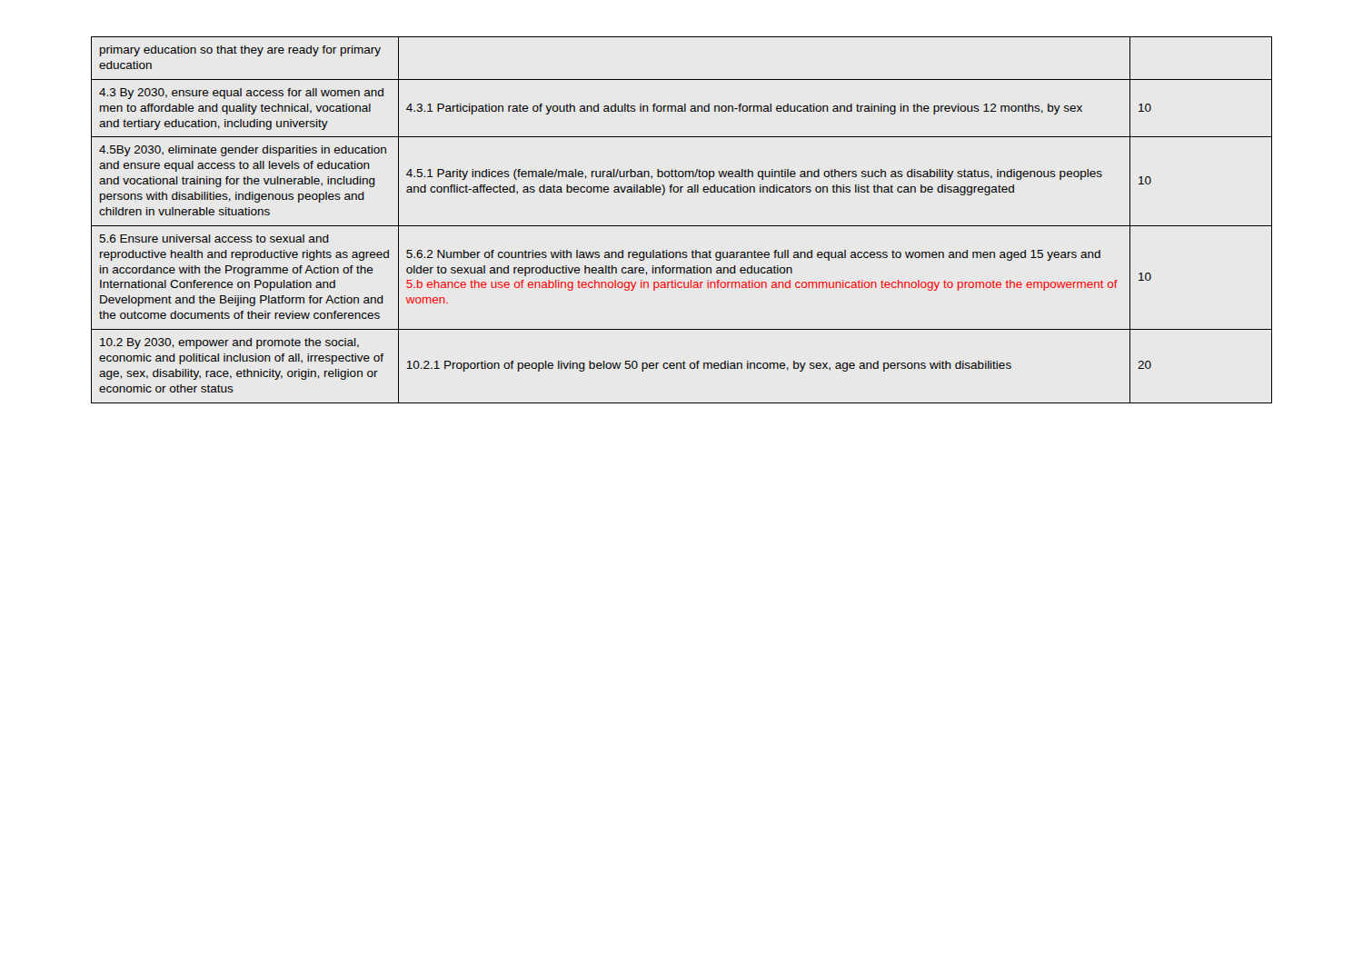| primary education so that they are ready for primary education | | |
| 4.3 By 2030, ensure equal access for all women and men to affordable and quality technical, vocational and tertiary education, including university | 4.3.1 Participation rate of youth and adults in formal and non-formal education and training in the previous 12 months, by sex | 10 |
| 4.5By 2030, eliminate gender disparities in education and ensure equal access to all levels of education and vocational training for the vulnerable, including persons with disabilities, indigenous peoples and children in vulnerable situations | 4.5.1 Parity indices (female/male, rural/urban, bottom/top wealth quintile and others such as disability status, indigenous peoples and conflict-affected, as data become available) for all education indicators on this list that can be disaggregated | 10 |
| 5.6 Ensure universal access to sexual and reproductive health and reproductive rights as agreed in accordance with the Programme of Action of the International Conference on Population and Development and the Beijing Platform for Action and the outcome documents of their review conferences | 5.6.2 Number of countries with laws and regulations that guarantee full and equal access to women and men aged 15 years and older to sexual and reproductive health care, information and education 5.b ehance the use of enabling technology in particular information and communication technology to promote the empowerment of women. | 10 |
| 10.2 By 2030, empower and promote the social, economic and political inclusion of all, irrespective of age, sex, disability, race, ethnicity, origin, religion or economic or other status | 10.2.1 Proportion of people living below 50 per cent of median income, by sex, age and persons with disabilities | 20 |